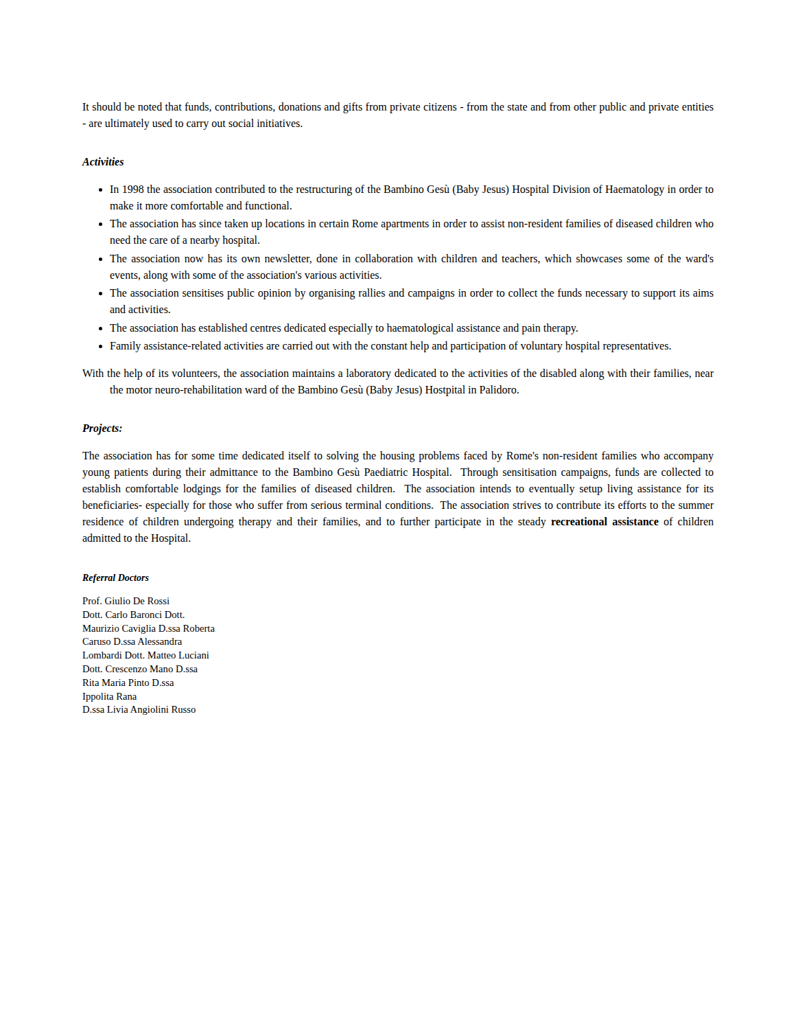It should be noted that funds, contributions, donations and gifts from private citizens - from the state and from other public and private entities - are ultimately used to carry out social initiatives.
Activities
In 1998 the association contributed to the restructuring of the Bambino Gesù (Baby Jesus) Hospital Division of Haematology in order to make it more comfortable and functional.
The association has since taken up locations in certain Rome apartments in order to assist non-resident families of diseased children who need the care of a nearby hospital.
The association now has its own newsletter, done in collaboration with children and teachers, which showcases some of the ward's events, along with some of the association's various activities.
The association sensitises public opinion by organising rallies and campaigns in order to collect the funds necessary to support its aims and activities.
The association has established centres dedicated especially to haematological assistance and pain therapy.
Family assistance-related activities are carried out with the constant help and participation of voluntary hospital representatives.
With the help of its volunteers, the association maintains a laboratory dedicated to the activities of the disabled along with their families, near the motor neuro-rehabilitation ward of the Bambino Gesù (Baby Jesus) Hostpital in Palidoro.
Projects:
The association has for some time dedicated itself to solving the housing problems faced by Rome's non-resident families who accompany young patients during their admittance to the Bambino Gesù Paediatric Hospital. Through sensitisation campaigns, funds are collected to establish comfortable lodgings for the families of diseased children. The association intends to eventually setup living assistance for its beneficiaries- especially for those who suffer from serious terminal conditions. The association strives to contribute its efforts to the summer residence of children undergoing therapy and their families, and to further participate in the steady recreational assistance of children admitted to the Hospital.
Referral Doctors
Prof. Giulio De Rossi
Dott. Carlo Baronci Dott.
Maurizio Caviglia D.ssa Roberta
Caruso D.ssa Alessandra
Lombardi Dott. Matteo Luciani
Dott. Crescenzo Mano D.ssa
Rita Maria Pinto D.ssa
Ippolita Rana
D.ssa Livia Angiolini Russo